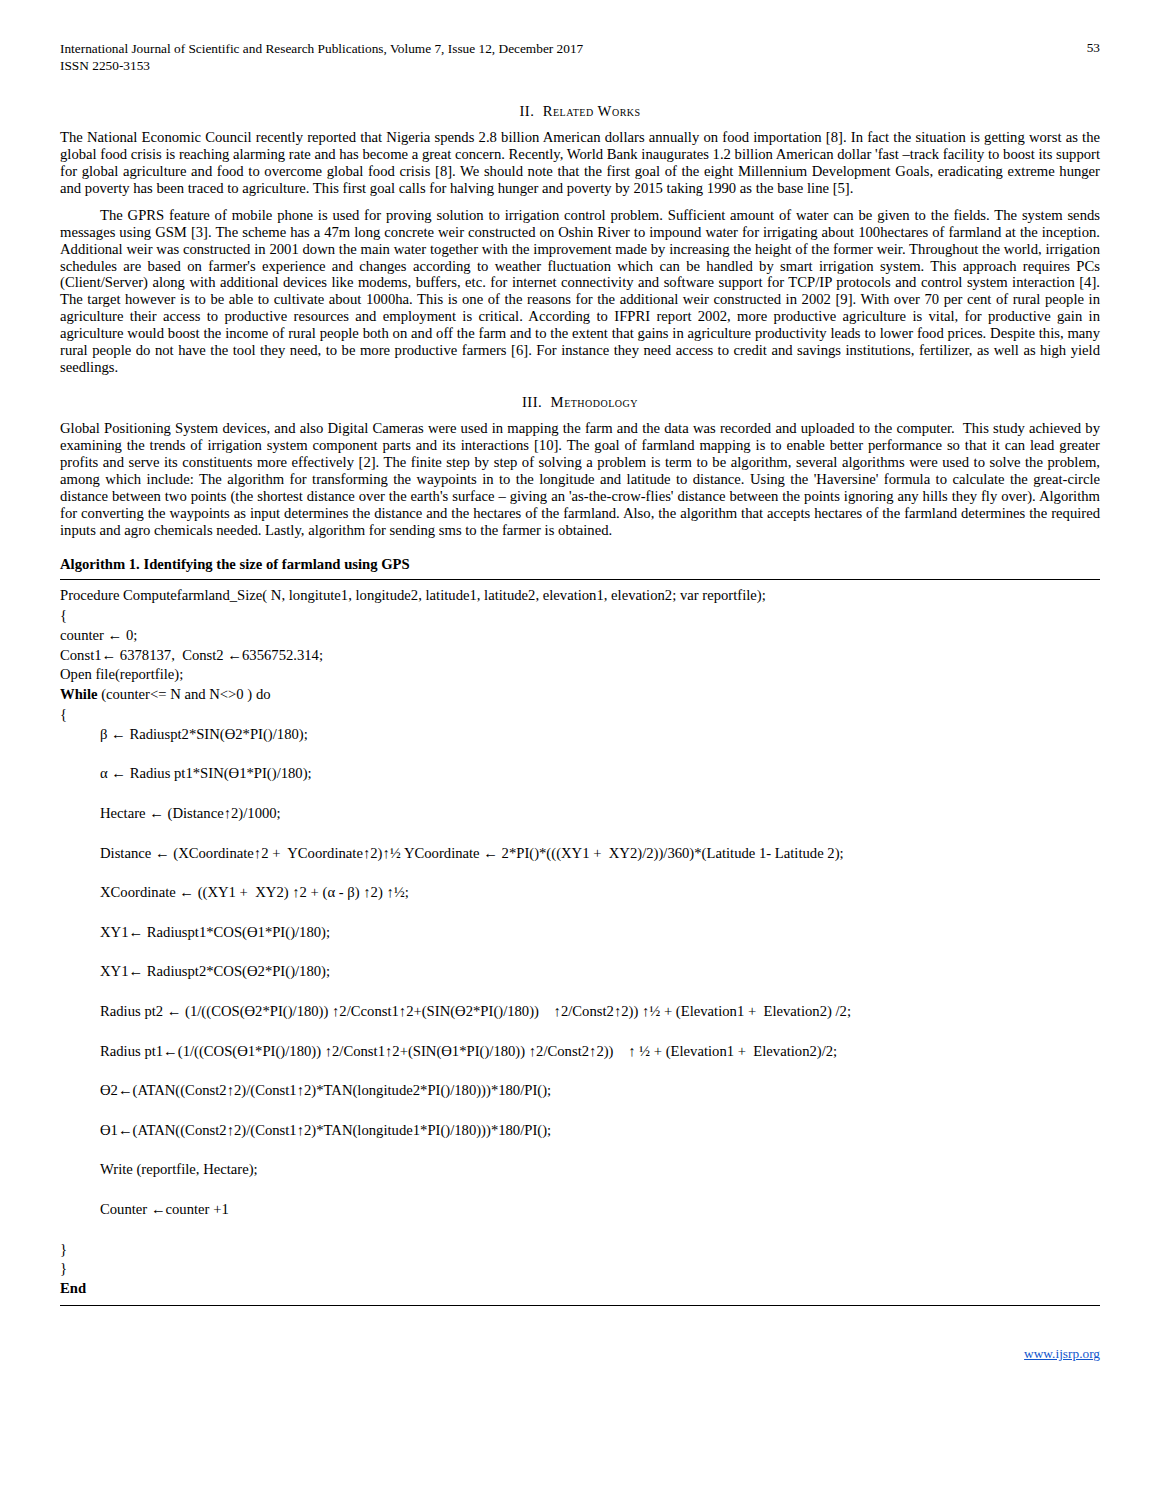International Journal of Scientific and Research Publications, Volume 7, Issue 12, December 2017
ISSN 2250-3153
53
II. Related Works
The National Economic Council recently reported that Nigeria spends 2.8 billion American dollars annually on food importation [8]. In fact the situation is getting worst as the global food crisis is reaching alarming rate and has become a great concern. Recently, World Bank inaugurates 1.2 billion American dollar 'fast –track facility to boost its support for global agriculture and food to overcome global food crisis [8]. We should note that the first goal of the eight Millennium Development Goals, eradicating extreme hunger and poverty has been traced to agriculture. This first goal calls for halving hunger and poverty by 2015 taking 1990 as the base line [5].
The GPRS feature of mobile phone is used for proving solution to irrigation control problem. Sufficient amount of water can be given to the fields. The system sends messages using GSM [3]. The scheme has a 47m long concrete weir constructed on Oshin River to impound water for irrigating about 100hectares of farmland at the inception. Additional weir was constructed in 2001 down the main water together with the improvement made by increasing the height of the former weir. Throughout the world, irrigation schedules are based on farmer's experience and changes according to weather fluctuation which can be handled by smart irrigation system. This approach requires PCs (Client/Server) along with additional devices like modems, buffers, etc. for internet connectivity and software support for TCP/IP protocols and control system interaction [4]. The target however is to be able to cultivate about 1000ha. This is one of the reasons for the additional weir constructed in 2002 [9]. With over 70 per cent of rural people in agriculture their access to productive resources and employment is critical. According to IFPRI report 2002, more productive agriculture is vital, for productive gain in agriculture would boost the income of rural people both on and off the farm and to the extent that gains in agriculture productivity leads to lower food prices. Despite this, many rural people do not have the tool they need, to be more productive farmers [6]. For instance they need access to credit and savings institutions, fertilizer, as well as high yield seedlings.
III. Methodology
Global Positioning System devices, and also Digital Cameras were used in mapping the farm and the data was recorded and uploaded to the computer. This study achieved by examining the trends of irrigation system component parts and its interactions [10]. The goal of farmland mapping is to enable better performance so that it can lead greater profits and serve its constituents more effectively [2]. The finite step by step of solving a problem is term to be algorithm, several algorithms were used to solve the problem, among which include: The algorithm for transforming the waypoints in to the longitude and latitude to distance. Using the 'Haversine' formula to calculate the great-circle distance between two points (the shortest distance over the earth's surface – giving an 'as-the-crow-flies' distance between the points ignoring any hills they fly over). Algorithm for converting the waypoints as input determines the distance and the hectares of the farmland. Also, the algorithm that accepts hectares of the farmland determines the required inputs and agro chemicals needed. Lastly, algorithm for sending sms to the farmer is obtained.
Algorithm 1. Identifying the size of farmland using GPS
Procedure Computefarmland_Size( N, longitute1, longitude2, latitude1, latitude2, elevation1, elevation2; var reportfile); { counter ← 0; Const1← 6378137, Const2 ←6356752.314; Open file(reportfile); While (counter<= N and N<>0 ) do { β ← Radiuspt2*SIN(Ө2*PI()/180); α ← Radius pt1*SIN(Ө1*PI()/180); Hectare ← (Distance↑2)/1000; Distance ← (XCoordinate↑2 + YCoordinate↑2)↑½ YCoordinate ← 2*PI()*(((XY1 + XY2)/2))/360)*(Latitude 1- Latitude 2); XCoordinate ← ((XY1 + XY2) ↑2 + (α - β) ↑2) ↑½; XY1← Radiuspt1*COS(Ө1*PI()/180); XY1← Radiuspt2*COS(Ө2*PI()/180); Radius pt2 ← (1/((COS(Ө2*PI()/180)) ↑2/Cconst1↑2+(SIN(Ө2*PI()/180)) ↑2/Const2↑2)) ↑½ + (Elevation1 + Elevation2) /2; Radius pt1←(1/((COS(Ө1*PI()/180)) ↑2/Const1↑2+(SIN(Ө1*PI()/180)) ↑2/Const2↑2)) ↑ ½ + (Elevation1 + Elevation2)/2; Ө2←(ATAN((Const2↑2)/(Const1↑2)*TAN(longitude2*PI()/180)))*180/PI(); Ө1←(ATAN((Const2↑2)/(Const1↑2)*TAN(longitude1*PI()/180)))*180/PI(); Write (reportfile, Hectare); Counter ←counter +1 } } End
www.ijsrp.org